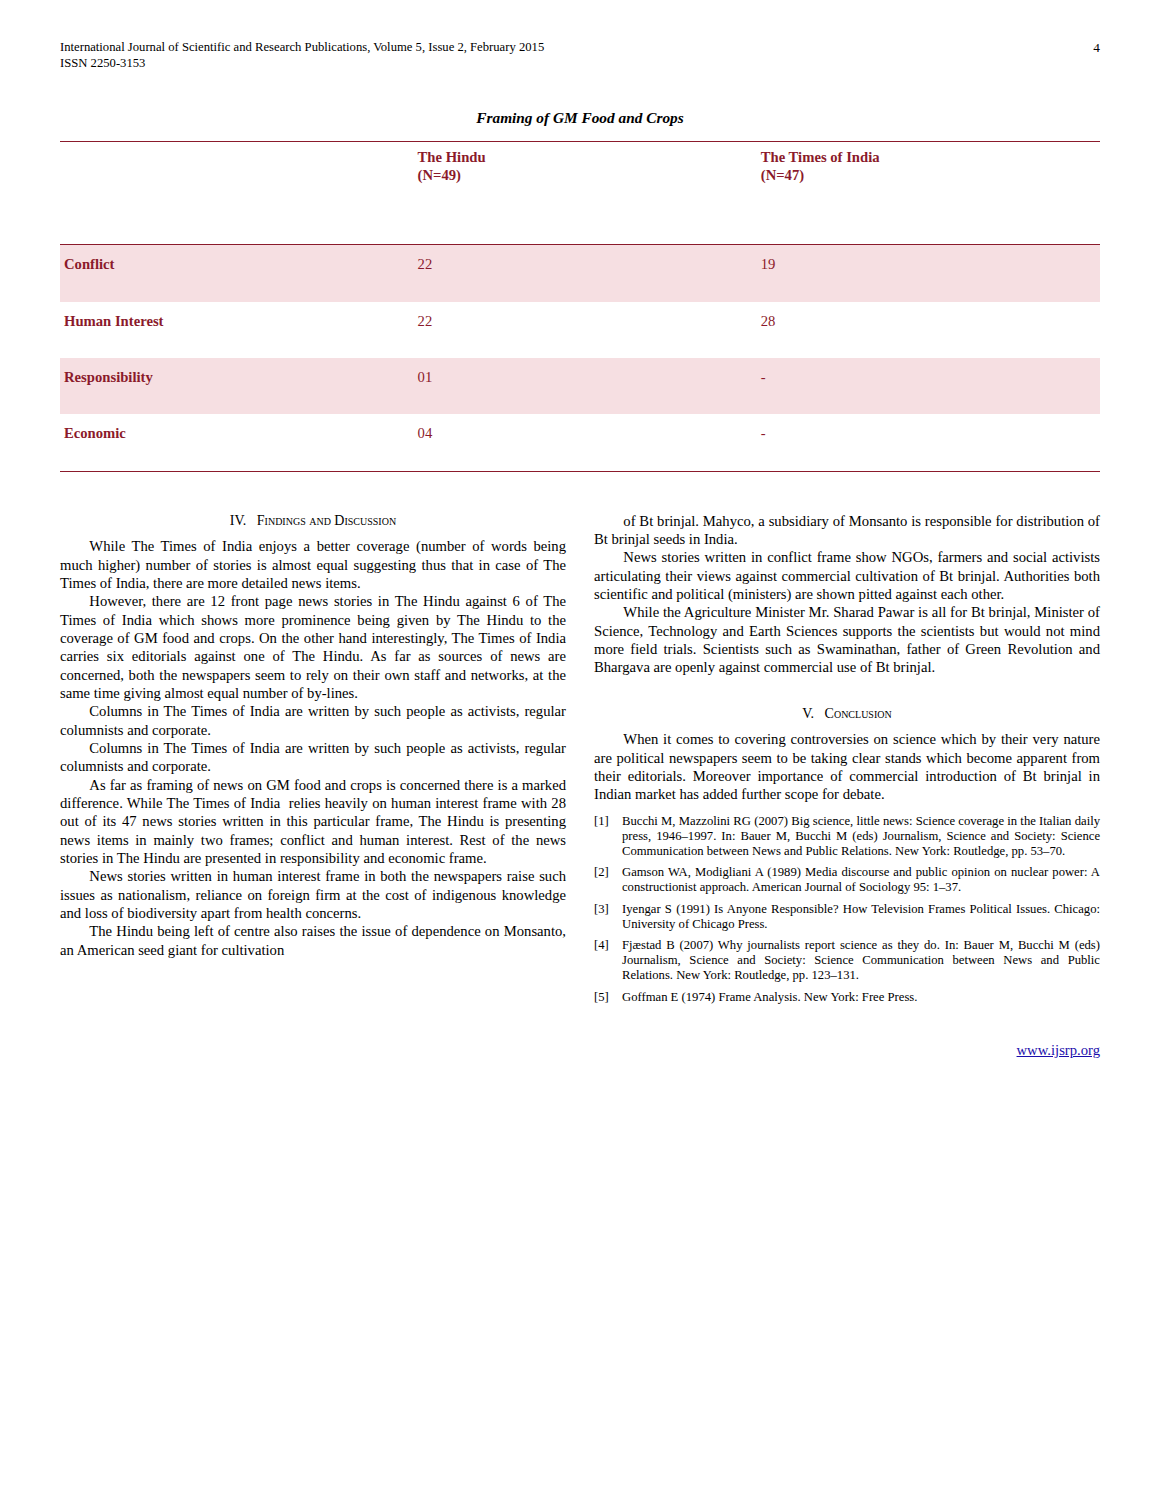4 International Journal of Scientific and Research Publications, Volume 5, Issue 2, February 2015 ISSN 2250-3153
Framing of GM Food and Crops
| | The Hindu (N=49) | The Times of India (N=47) |
| --- | --- | --- |
| Conflict | 22 | 19 |
| Human Interest | 22 | 28 |
| Responsibility | 01 | - |
| Economic | 04 | - |
IV. Findings and Discussion
While The Times of India enjoys a better coverage (number of words being much higher) number of stories is almost equal suggesting thus that in case of The Times of India, there are more detailed news items.
However, there are 12 front page news stories in The Hindu against 6 of The Times of India which shows more prominence being given by The Hindu to the coverage of GM food and crops. On the other hand interestingly, The Times of India carries six editorials against one of The Hindu. As far as sources of news are concerned, both the newspapers seem to rely on their own staff and networks, at the same time giving almost equal number of by-lines.
Columns in The Times of India are written by such people as activists, regular columnists and corporate.
Columns in The Times of India are written by such people as activists, regular columnists and corporate.
As far as framing of news on GM food and crops is concerned there is a marked difference. While The Times of India relies heavily on human interest frame with 28 out of its 47 news stories written in this particular frame, The Hindu is presenting news items in mainly two frames; conflict and human interest. Rest of the news stories in The Hindu are presented in responsibility and economic frame.
News stories written in human interest frame in both the newspapers raise such issues as nationalism, reliance on foreign firm at the cost of indigenous knowledge and loss of biodiversity apart from health concerns.
The Hindu being left of centre also raises the issue of dependence on Monsanto, an American seed giant for cultivation
of Bt brinjal. Mahyco, a subsidiary of Monsanto is responsible for distribution of Bt brinjal seeds in India.
News stories written in conflict frame show NGOs, farmers and social activists articulating their views against commercial cultivation of Bt brinjal. Authorities both scientific and political (ministers) are shown pitted against each other.
While the Agriculture Minister Mr. Sharad Pawar is all for Bt brinjal, Minister of Science, Technology and Earth Sciences supports the scientists but would not mind more field trials. Scientists such as Swaminathan, father of Green Revolution and Bhargava are openly against commercial use of Bt brinjal.
V. Conclusion
When it comes to covering controversies on science which by their very nature are political newspapers seem to be taking clear stands which become apparent from their editorials. Moreover importance of commercial introduction of Bt brinjal in Indian market has added further scope for debate.
[1] Bucchi M, Mazzolini RG (2007) Big science, little news: Science coverage in the Italian daily press, 1946–1997. In: Bauer M, Bucchi M (eds) Journalism, Science and Society: Science Communication between News and Public Relations. New York: Routledge, pp. 53–70.
[2] Gamson WA, Modigliani A (1989) Media discourse and public opinion on nuclear power: A constructionist approach. American Journal of Sociology 95: 1–37.
[3] Iyengar S (1991) Is Anyone Responsible? How Television Frames Political Issues. Chicago: University of Chicago Press.
[4] Fjæstad B (2007) Why journalists report science as they do. In: Bauer M, Bucchi M (eds) Journalism, Science and Society: Science Communication between News and Public Relations. New York: Routledge, pp. 123–131.
[5] Goffman E (1974) Frame Analysis. New York: Free Press.
www.ijsrp.org